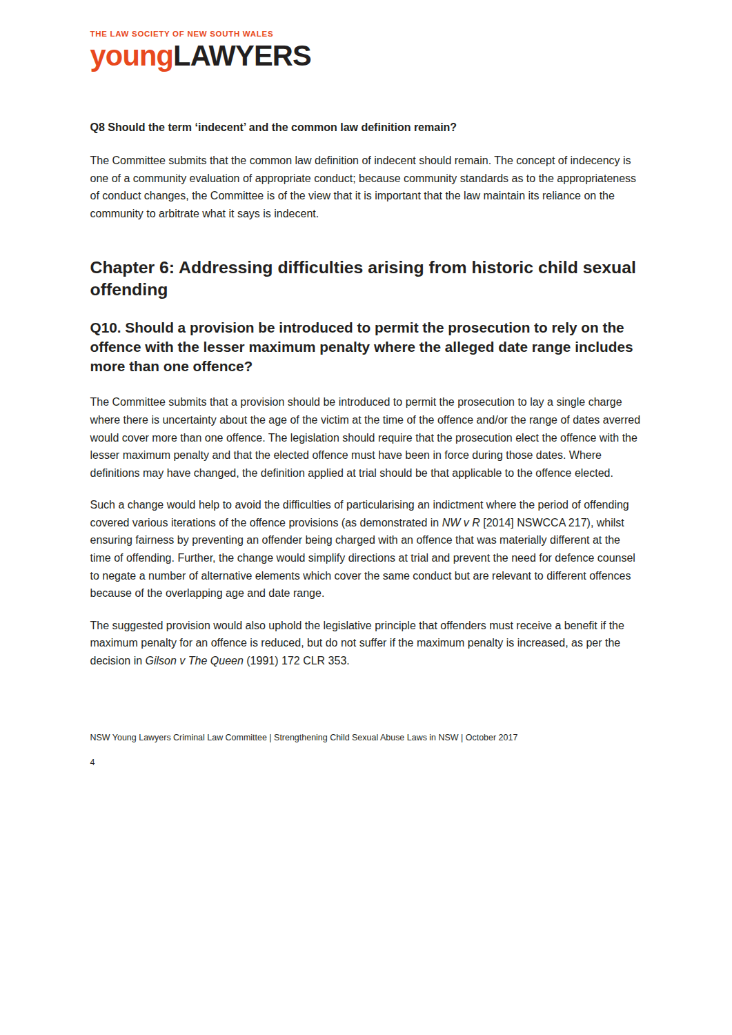The Law Society of New South Wales
young LAWYERS
Q8 Should the term ‘indecent’ and the common law definition remain?
The Committee submits that the common law definition of indecent should remain. The concept of indecency is one of a community evaluation of appropriate conduct; because community standards as to the appropriateness of conduct changes, the Committee is of the view that it is important that the law maintain its reliance on the community to arbitrate what it says is indecent.
Chapter 6: Addressing difficulties arising from historic child sexual offending
Q10. Should a provision be introduced to permit the prosecution to rely on the offence with the lesser maximum penalty where the alleged date range includes more than one offence?
The Committee submits that a provision should be introduced to permit the prosecution to lay a single charge where there is uncertainty about the age of the victim at the time of the offence and/or the range of dates averred would cover more than one offence. The legislation should require that the prosecution elect the offence with the lesser maximum penalty and that the elected offence must have been in force during those dates. Where definitions may have changed, the definition applied at trial should be that applicable to the offence elected.
Such a change would help to avoid the difficulties of particularising an indictment where the period of offending covered various iterations of the offence provisions (as demonstrated in NW v R [2014] NSWCCA 217), whilst ensuring fairness by preventing an offender being charged with an offence that was materially different at the time of offending. Further, the change would simplify directions at trial and prevent the need for defence counsel to negate a number of alternative elements which cover the same conduct but are relevant to different offences because of the overlapping age and date range.
The suggested provision would also uphold the legislative principle that offenders must receive a benefit if the maximum penalty for an offence is reduced, but do not suffer if the maximum penalty is increased, as per the decision in Gilson v The Queen (1991) 172 CLR 353.
NSW Young Lawyers Criminal Law Committee | Strengthening Child Sexual Abuse Laws in NSW | October 2017
4